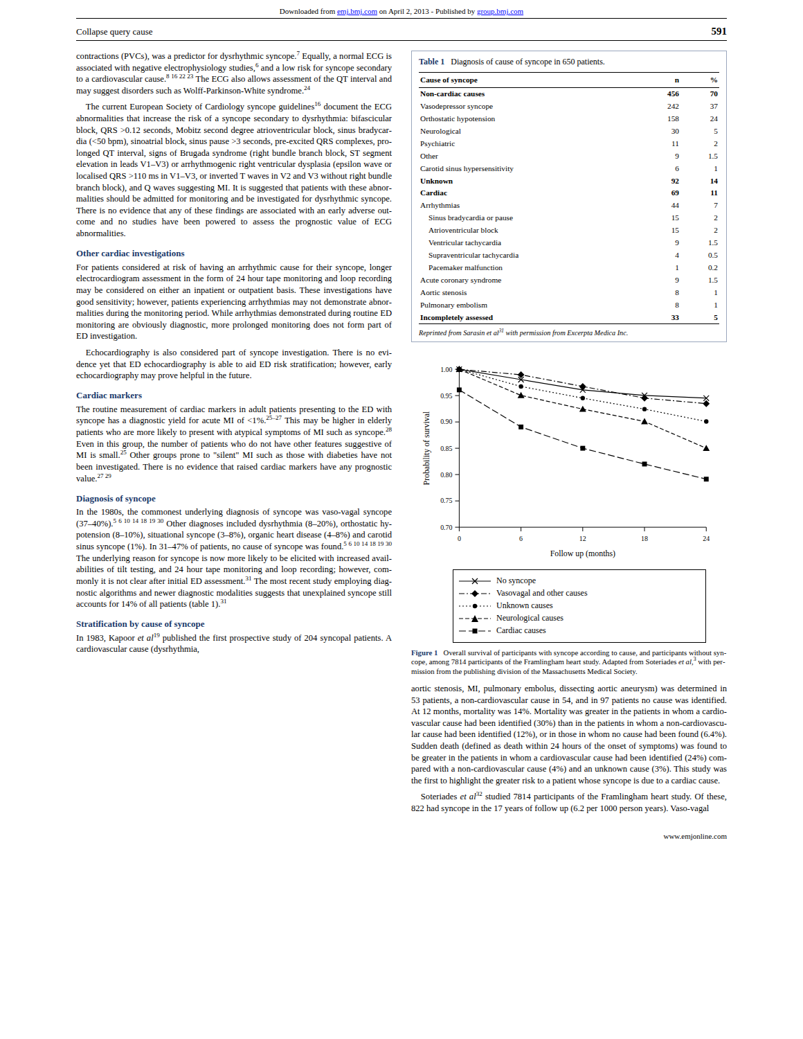Downloaded from emj.bmj.com on April 2, 2013 - Published by group.bmj.com
Collapse query cause 591
contractions (PVCs), was a predictor for dysrhythmic syncope.7 Equally, a normal ECG is associated with negative electrophysiology studies,6 and a low risk for syncope secondary to a cardiovascular cause.8 16 22 23 The ECG also allows assessment of the QT interval and may suggest disorders such as Wolff-Parkinson-White syndrome.24
The current European Society of Cardiology syncope guidelines16 document the ECG abnormalities that increase the risk of a syncope secondary to dysrhythmia: bifascicular block, QRS >0.12 seconds, Mobitz second degree atrioventricular block, sinus bradycardia (<50 bpm), sinoatrial block, sinus pause >3 seconds, pre-excited QRS complexes, prolonged QT interval, signs of Brugada syndrome (right bundle branch block, ST segment elevation in leads V1–V3) or arrhythmogenic right ventricular dysplasia (epsilon wave or localised QRS >110 ms in V1–V3, or inverted T waves in V2 and V3 without right bundle branch block), and Q waves suggesting MI. It is suggested that patients with these abnormalities should be admitted for monitoring and be investigated for dysrhythmic syncope. There is no evidence that any of these findings are associated with an early adverse outcome and no studies have been powered to assess the prognostic value of ECG abnormalities.
Other cardiac investigations
For patients considered at risk of having an arrhythmic cause for their syncope, longer electrocardiogram assessment in the form of 24 hour tape monitoring and loop recording may be considered on either an inpatient or outpatient basis. These investigations have good sensitivity; however, patients experiencing arrhythmias may not demonstrate abnormalities during the monitoring period. While arrhythmias demonstrated during routine ED monitoring are obviously diagnostic, more prolonged monitoring does not form part of ED investigation.
Echocardiography is also considered part of syncope investigation. There is no evidence yet that ED echocardiography is able to aid ED risk stratification; however, early echocardiography may prove helpful in the future.
Cardiac markers
The routine measurement of cardiac markers in adult patients presenting to the ED with syncope has a diagnostic yield for acute MI of <1%.25–27 This may be higher in elderly patients who are more likely to present with atypical symptoms of MI such as syncope.28 Even in this group, the number of patients who do not have other features suggestive of MI is small.25 Other groups prone to "silent" MI such as those with diabeties have not been investigated. There is no evidence that raised cardiac markers have any prognostic value.27 29
Diagnosis of syncope
In the 1980s, the commonest underlying diagnosis of syncope was vaso-vagal syncope (37–40%).5 6 10 14 18 19 30 Other diagnoses included dysrhythmia (8–20%), orthostatic hypotension (8–10%), situational syncope (3–8%), organic heart disease (4–8%) and carotid sinus syncope (1%). In 31–47% of patients, no cause of syncope was found.5 6 10 14 18 19 30 The underlying reason for syncope is now more likely to be elicited with increased availabilities of tilt testing, and 24 hour tape monitoring and loop recording; however, commonly it is not clear after initial ED assessment.31 The most recent study employing diagnostic algorithms and newer diagnostic modalities suggests that unexplained syncope still accounts for 14% of all patients (table 1).31
Stratification by cause of syncope
In 1983, Kapoor et al19 published the first prospective study of 204 syncopal patients. A cardiovascular cause (dysrhythmia,
Table 1 Diagnosis of cause of syncope in 650 patients.
| Cause of syncope | n | % |
| --- | --- | --- |
| Non-cardiac causes | 456 | 70 |
| Vasodepressor syncope | 242 | 37 |
| Orthostatic hypotension | 158 | 24 |
| Neurological | 30 | 5 |
| Psychiatric | 11 | 2 |
| Other | 9 | 1.5 |
| Carotid sinus hypersensitivity | 6 | 1 |
| Unknown | 92 | 14 |
| Cardiac | 69 | 11 |
| Arrhythmias | 44 | 7 |
| Sinus bradycardia or pause | 15 | 2 |
| Atrioventricular block | 15 | 2 |
| Ventricular tachycardia | 9 | 1.5 |
| Supraventricular tachycardia | 4 | 0.5 |
| Pacemaker malfunction | 1 | 0.2 |
| Acute coronary syndrome | 9 | 1.5 |
| Aortic stenosis | 8 | 1 |
| Pulmonary embolism | 8 | 1 |
| Incompletely assessed | 33 | 5 |
Reprinted from Sarasin et al31 with permission from Excerpta Medica Inc.
1.00 0.95 0.90 0.85 0.80 0.75 0.70 0 6 12 18 24 Follow up (months) Probability of survival
No syncope
Vasovagal and other causes
Unknown causes
Neurological causes
Cardiac causes
Figure 1 Overall survival of participants with syncope according to cause, and participants without syncope, among 7814 participants of the Framlingham heart study. Adapted from Soteriades et al,3 with permission from the publishing division of the Massachusetts Medical Society.
aortic stenosis, MI, pulmonary embolus, dissecting aortic aneurysm) was determined in 53 patients, a non-cardiovascular cause in 54, and in 97 patients no cause was identified. At 12 months, mortality was 14%. Mortality was greater in the patients in whom a cardiovascular cause had been identified (30%) than in the patients in whom a non-cardiovascular cause had been identified (12%), or in those in whom no cause had been found (6.4%). Sudden death (defined as death within 24 hours of the onset of symptoms) was found to be greater in the patients in whom a cardiovascular cause had been identified (24%) compared with a non-cardiovascular cause (4%) and an unknown cause (3%). This study was the first to highlight the greater risk to a patient whose syncope is due to a cardiac cause.
Soteriades et al32 studied 7814 participants of the Framlingham heart study. Of these, 822 had syncope in the 17 years of follow up (6.2 per 1000 person years). Vaso-vagal
www.emjonline.com